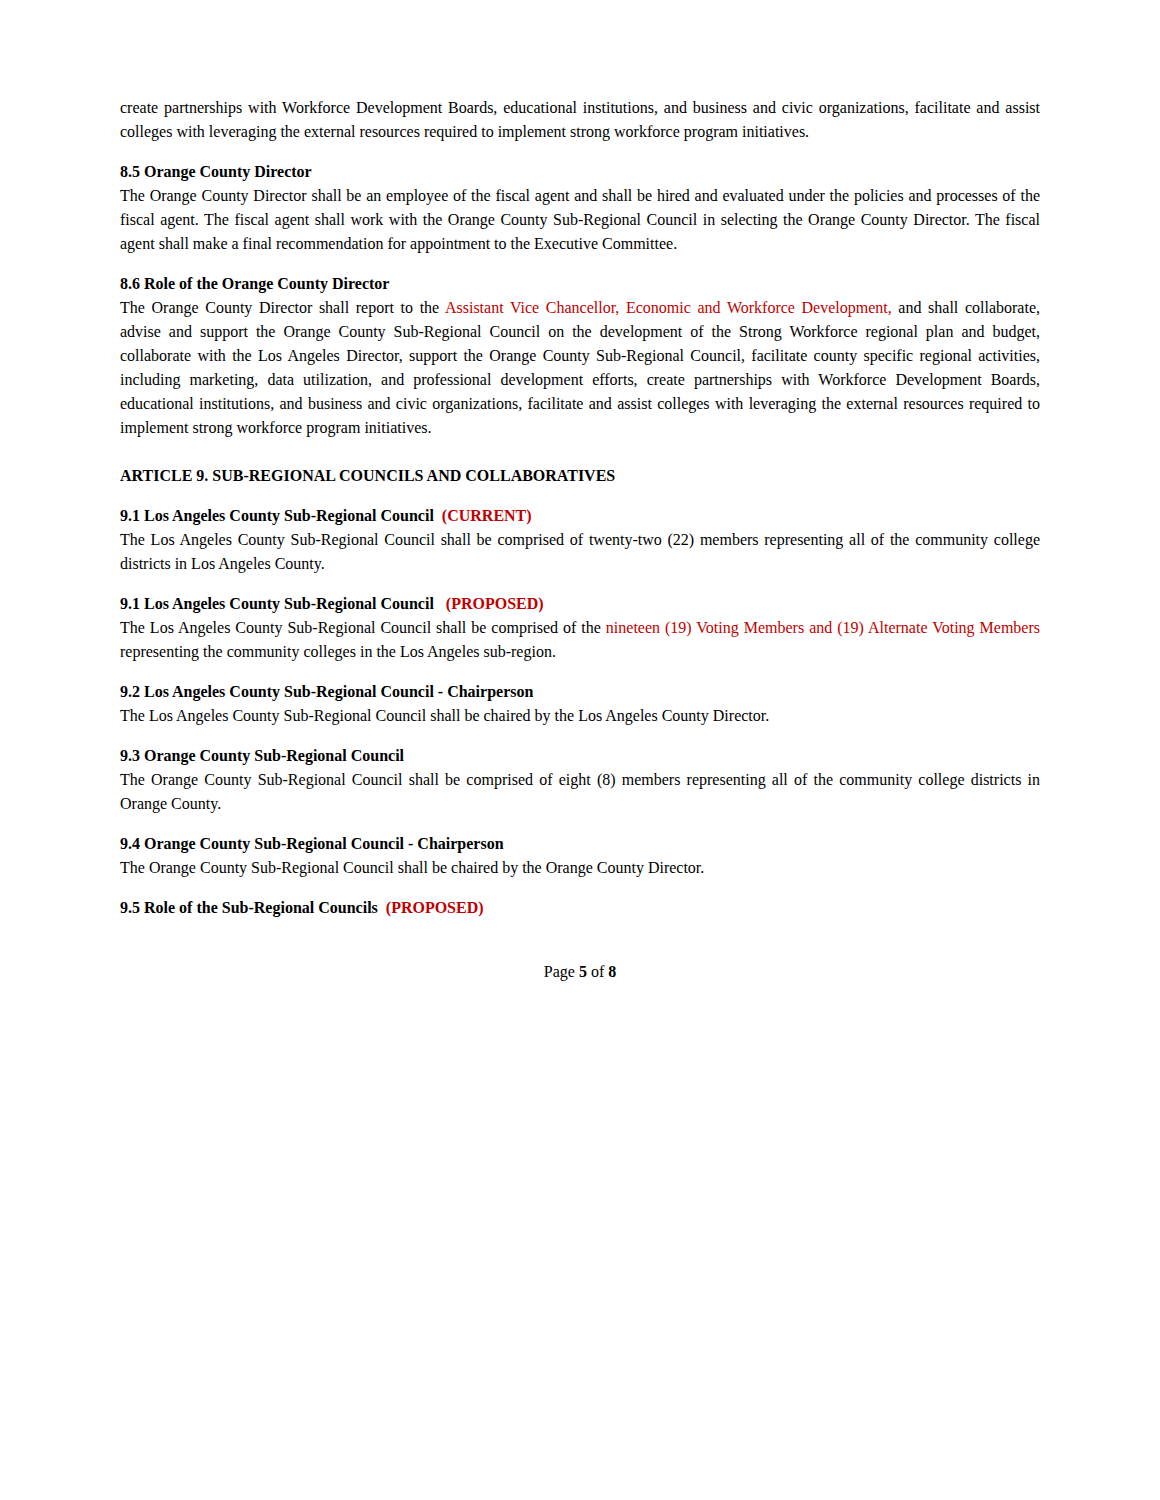create partnerships with Workforce Development Boards, educational institutions, and business and civic organizations, facilitate and assist colleges with leveraging the external resources required to implement strong workforce program initiatives.
8.5 Orange County Director
The Orange County Director shall be an employee of the fiscal agent and shall be hired and evaluated under the policies and processes of the fiscal agent. The fiscal agent shall work with the Orange County Sub-Regional Council in selecting the Orange County Director. The fiscal agent shall make a final recommendation for appointment to the Executive Committee.
8.6 Role of the Orange County Director
The Orange County Director shall report to the Assistant Vice Chancellor, Economic and Workforce Development, and shall collaborate, advise and support the Orange County Sub-Regional Council on the development of the Strong Workforce regional plan and budget, collaborate with the Los Angeles Director, support the Orange County Sub-Regional Council, facilitate county specific regional activities, including marketing, data utilization, and professional development efforts, create partnerships with Workforce Development Boards, educational institutions, and business and civic organizations, facilitate and assist colleges with leveraging the external resources required to implement strong workforce program initiatives.
ARTICLE 9. SUB-REGIONAL COUNCILS AND COLLABORATIVES
9.1 Los Angeles County Sub-Regional Council (CURRENT)
The Los Angeles County Sub-Regional Council shall be comprised of twenty-two (22) members representing all of the community college districts in Los Angeles County.
9.1 Los Angeles County Sub-Regional Council (PROPOSED)
The Los Angeles County Sub-Regional Council shall be comprised of the nineteen (19) Voting Members and (19) Alternate Voting Members representing the community colleges in the Los Angeles sub-region.
9.2 Los Angeles County Sub-Regional Council - Chairperson
The Los Angeles County Sub-Regional Council shall be chaired by the Los Angeles County Director.
9.3 Orange County Sub-Regional Council
The Orange County Sub-Regional Council shall be comprised of eight (8) members representing all of the community college districts in Orange County.
9.4 Orange County Sub-Regional Council - Chairperson
The Orange County Sub-Regional Council shall be chaired by the Orange County Director.
9.5 Role of the Sub-Regional Councils (PROPOSED)
Page 5 of 8